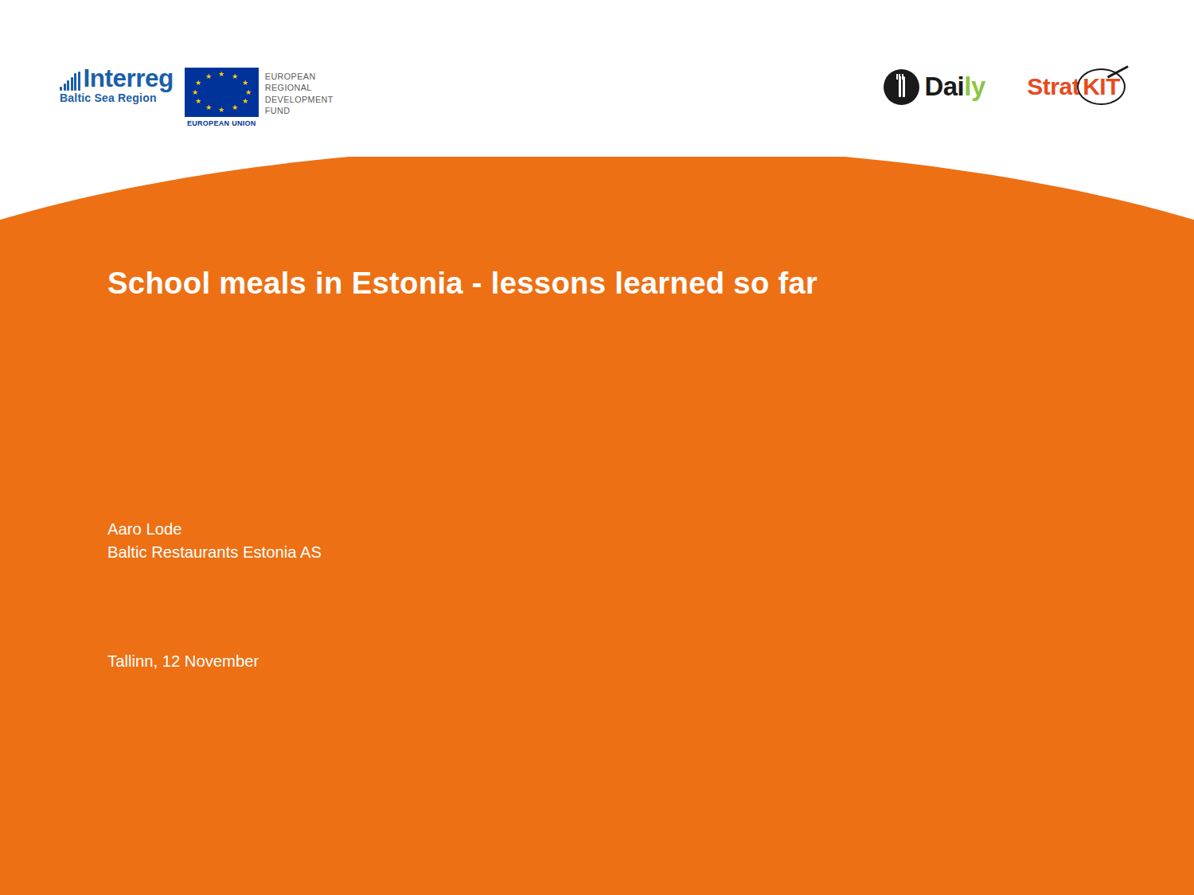Interreg
Baltic Sea Region
★ ★ ★ ★ ★ ★ ★ ★ ★ ★ ★ ★
EUROPEAN UNION
EUROPEAN
REGIONAL
DEVELOPMENT
FUND
Daily
Strat KIT
School meals in Estonia - lessons learned so far
Aaro Lode
Baltic Restaurants Estonia AS
Tallinn, 12 November